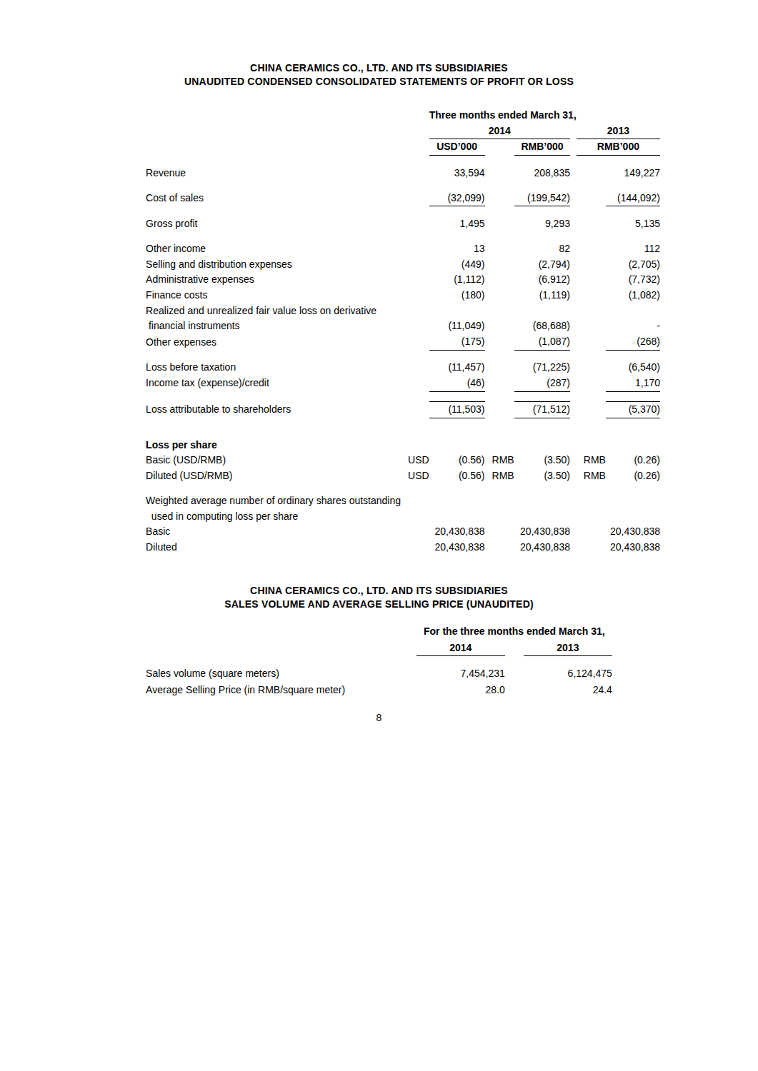CHINA CERAMICS CO., LTD. AND ITS SUBSIDIARIES
UNAUDITED CONDENSED CONSOLIDATED STATEMENTS OF PROFIT OR LOSS
| | | Three months ended March 31, | | |
| | | 2014 | | 2013 |
| | | USD’000 | | RMB’000 | | RMB’000 |
| Revenue | | 33,594 | | 208,835 | | | 149,227 |
| Cost of sales | | (32,099) | | (199,542) | | | (144,092) |
| Gross profit | | 1,495 | | 9,293 | | | 5,135 |
| Other income | | 13 | | 82 | | | 112 |
| Selling and distribution expenses | | (449) | | (2,794) | | | (2,705) |
| Administrative expenses | | (1,112) | | (6,912) | | | (7,732) |
| Finance costs | | (180) | | (1,119) | | | (1,082) |
| Realized and unrealized fair value loss on derivative | | | | | | | |
| financial instruments | | (11,049) | | (68,688) | | | - |
| Other expenses | | (175) | | (1,087) | | | (268) |
| Loss before taxation | | (11,457) | | (71,225) | | | (6,540) |
| Income tax (expense)/credit | | (46) | | (287) | | | 1,170 |
| Loss attributable to shareholders | | (11,503) | | (71,512) | | | (5,370) |
| Loss per share | | | | | | | |
| Basic (USD/RMB) | USD | (0.56) | RMB | (3.50) | | RMB | (0.26) |
| Diluted (USD/RMB) | USD | (0.56) | RMB | (3.50) | | RMB | (0.26) |
| Weighted average number of ordinary shares outstanding | | | | | | | |
| used in computing loss per share | | | | | | | |
| Basic | | 20,430,838 | | 20,430,838 | | | 20,430,838 |
| Diluted | | 20,430,838 | | 20,430,838 | | | 20,430,838 |
CHINA CERAMICS CO., LTD. AND ITS SUBSIDIARIES
SALES VOLUME AND AVERAGE SELLING PRICE (UNAUDITED)
| | | For the three months ended March 31, |
| | | 2014 | | 2013 |
| Sales volume (square meters) | | 7,454,231 | | 6,124,475 |
| Average Selling Price (in RMB/square meter) | | 28.0 | | 24.4 |
8